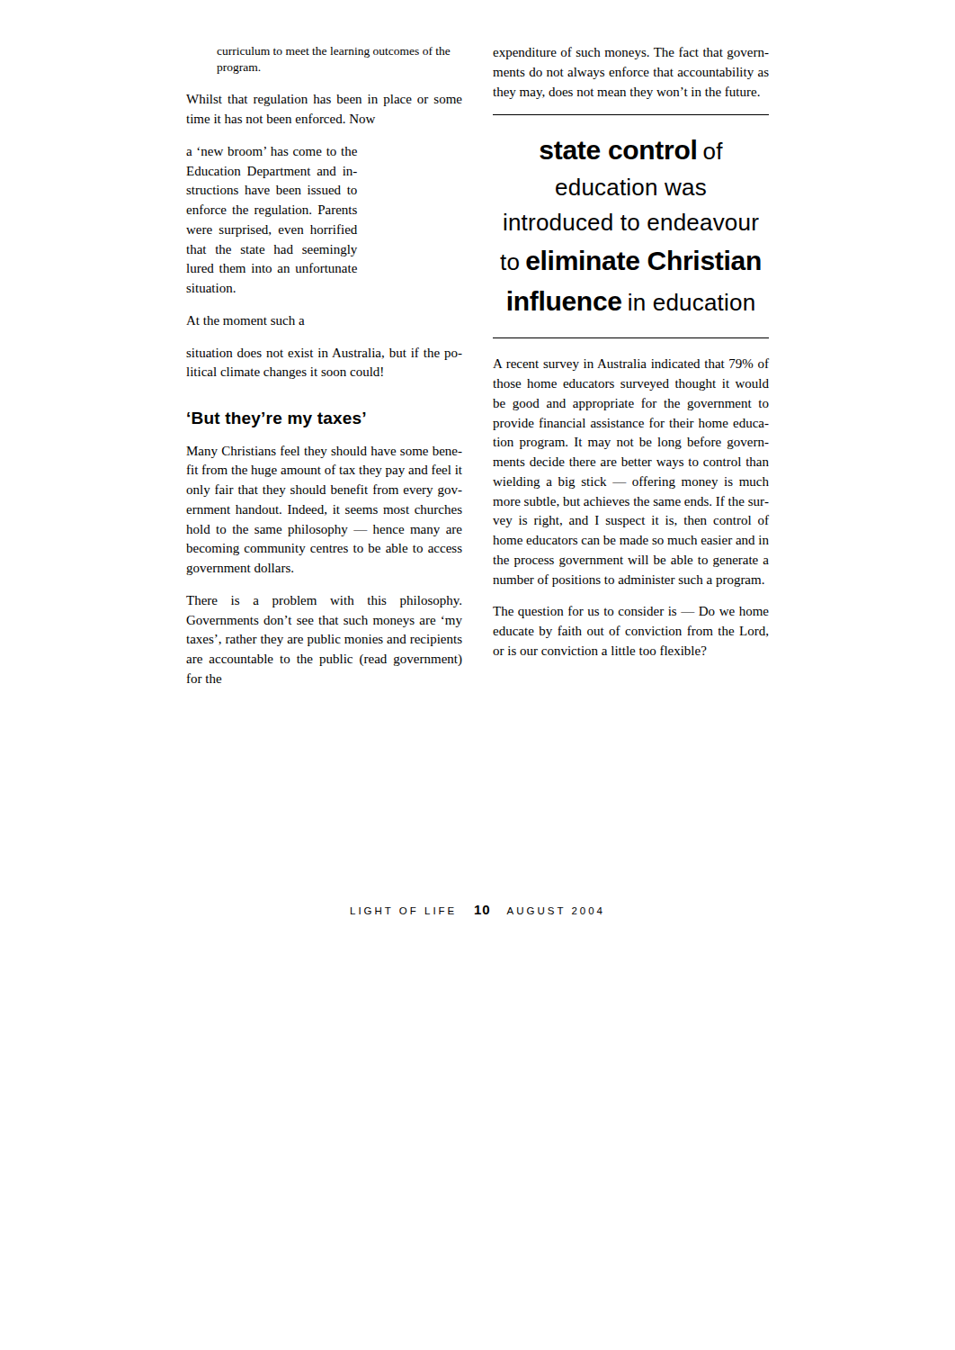curriculum to meet the learning outcomes of the program.
Whilst that regulation has been in place or some time it has not been enforced. Now
a ‘new broom’ has come to the Education Depart­ment and instructions have been issued to enforce the regulation. Parents were surprised, even horrified that the state had seemingly lured them into an unfortunate situation.
At the moment such a
situation does not exist in Australia, but if the political climate changes it soon could!
‘But they’re my taxes’
Many Christians feel they should have some benefit from the huge amount of tax they pay and feel it only fair that they should benefit from every government handout. Indeed, it seems most churches hold to the same philosophy — hence many are becoming community centres to be able to access government dollars.
There is a problem with this philosophy. Governments don’t see that such moneys are ‘my taxes’, rather they are public monies and recipients are accountable to the public (read government) for the
expenditure of such moneys. The fact that governments do not always enforce that accountability as they may, does not mean they won’t in the future.
state control of education was introduced to endeavour to eliminate Christian influence in education
A recent survey in Australia indicated that 79% of those home educators surveyed thought it would be good and appropriate for the government to provide financial assistance for their home education program. It may not be long before governments decide there are better ways to control than wielding a big stick — offering money is much more subtle, but achieves the same ends. If the survey is right, and I suspect it is, then control of home educators can be made so much easier and in the process government will be able to generate a number of positions to administer such a program.
The question for us to consider is — Do we home educate by faith out of conviction from the Lord, or is our conviction a little too flexible?
LIGHT OF LIFE 10 AUGUST 2004